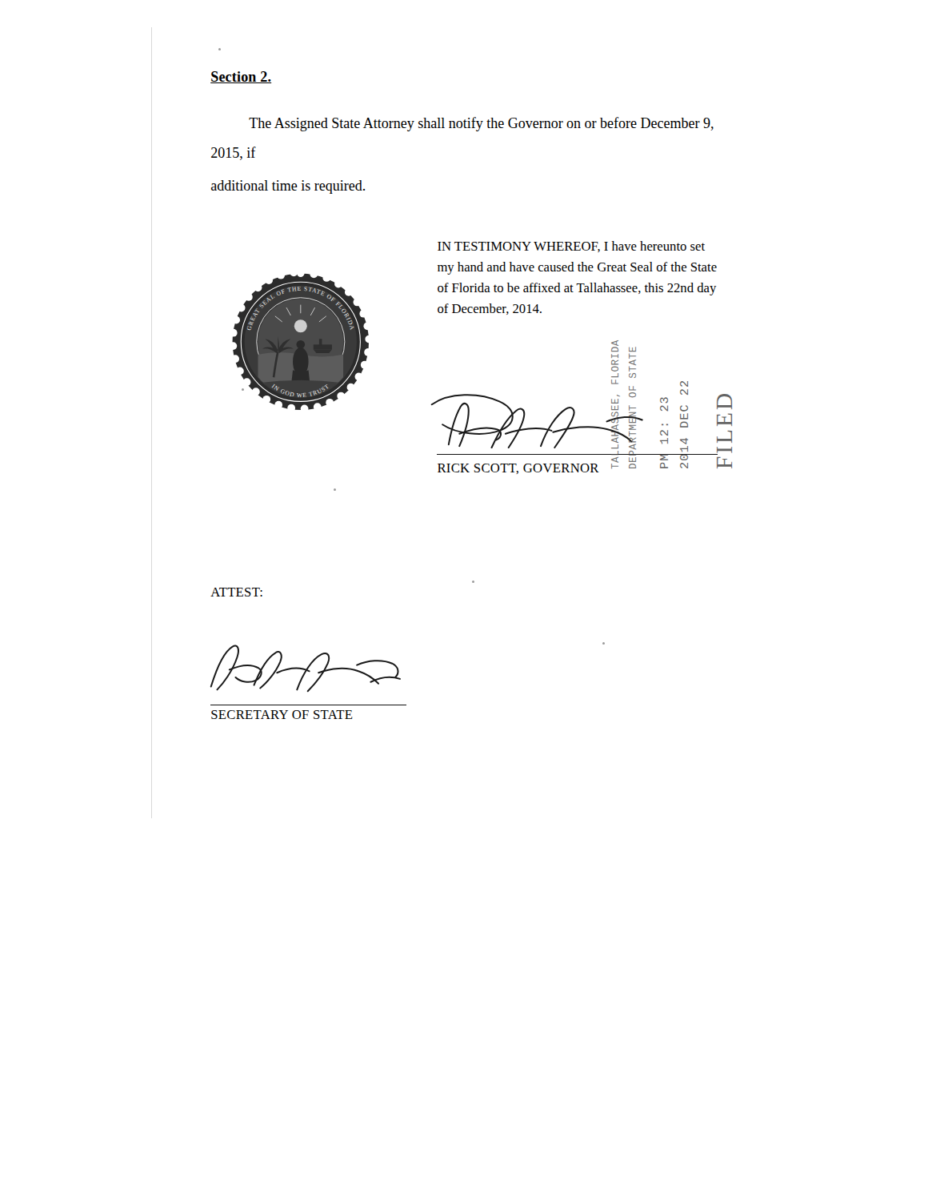Section 2.
The Assigned State Attorney shall notify the Governor on or before December 9, 2015, if
additional time is required.
GREAT SEAL OF THE STATE OF FLORIDA IN GOD WE TRUST
IN TESTIMONY WHEREOF, I have hereunto set my hand and have caused the Great Seal of the State of Florida to be affixed at Tallahassee, this 22nd day of December, 2014.
RICK SCOTT, GOVERNOR
ATTEST:
SECRETARY OF STATE
FILED
2014 DEC 22
PM 12: 23
DEPARTMENT OF STATE
TALLAHASSEE, FLORIDA